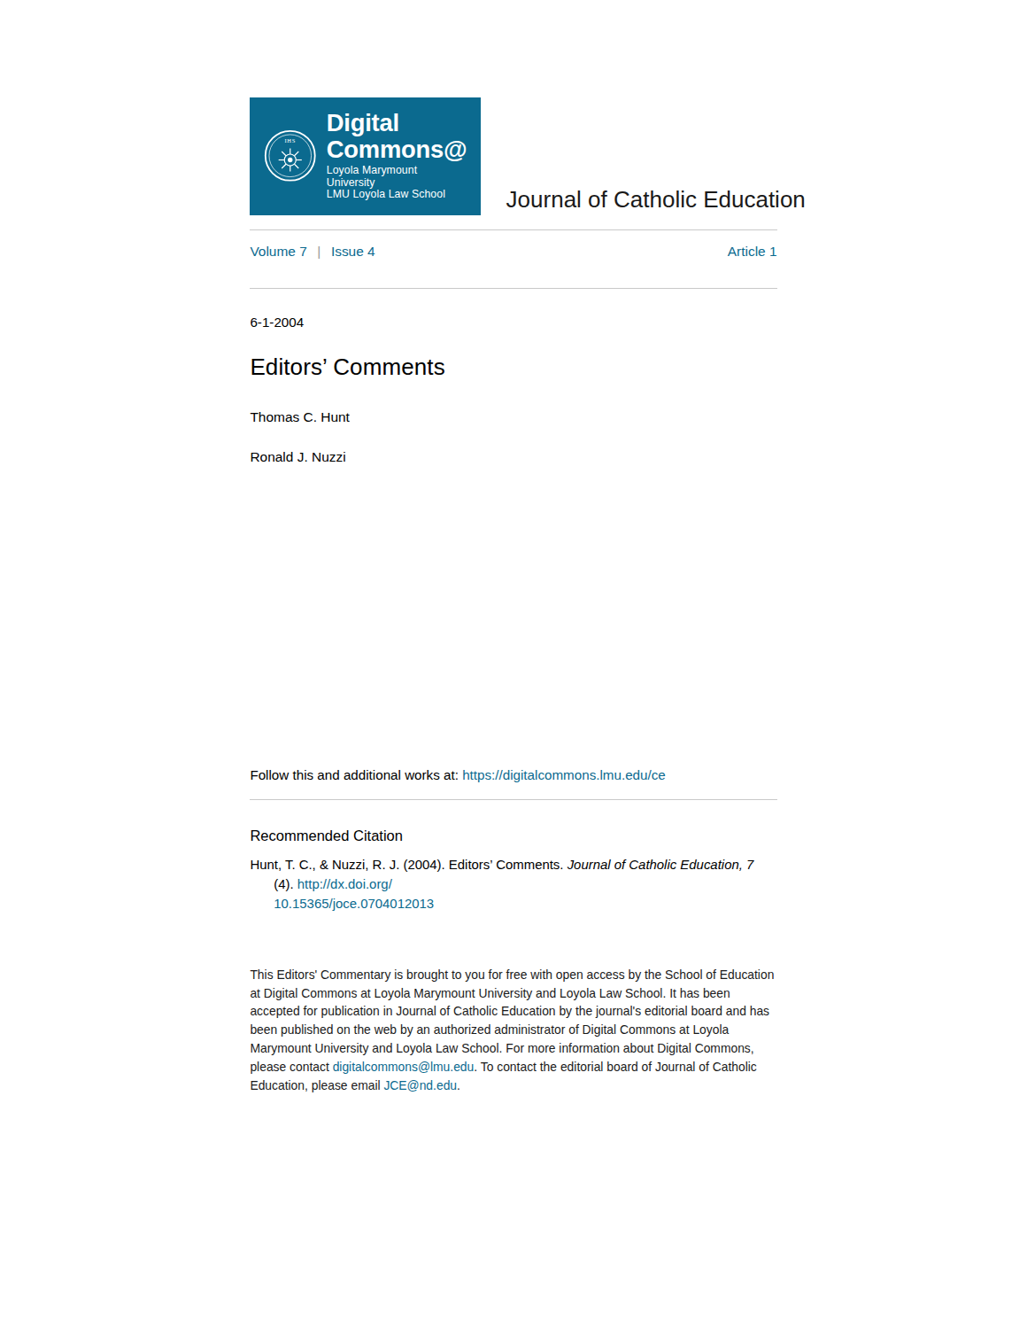IHS
Digital Commons@ Loyola Marymount University LMU Loyola Law School
Journal of Catholic Education
Volume 7|Issue 4
Article 1
6-1-2004
Editors’ Comments
Thomas C. Hunt
Ronald J. Nuzzi
Follow this and additional works at: https://digitalcommons.lmu.edu/ce
Recommended Citation
Hunt, T. C., & Nuzzi, R. J. (2004). Editors’ Comments. Journal of Catholic Education, 7 (4). http://dx.doi.org/
10.15365/joce.0704012013
This Editors' Commentary is brought to you for free with open access by the School of Education at Digital Commons at Loyola Marymount University and Loyola Law School. It has been accepted for publication in Journal of Catholic Education by the journal's editorial board and has been published on the web by an authorized administrator of Digital Commons at Loyola Marymount University and Loyola Law School. For more information about Digital Commons, please contact digitalcommons@lmu.edu. To contact the editorial board of Journal of Catholic Education, please email JCE@nd.edu.